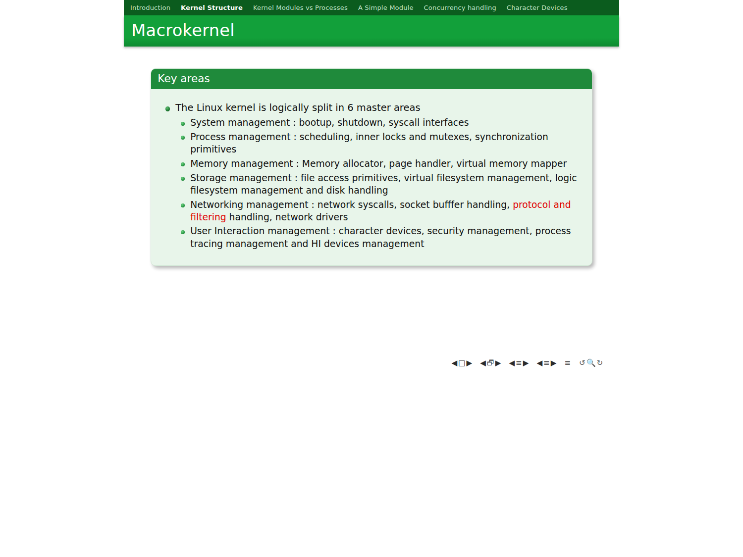Introduction Kernel Structure Kernel Modules vs Processes A Simple Module Concurrency handling Character Devices
Macrokernel
Key areas
The Linux kernel is logically split in 6 master areas
System management : bootup, shutdown, syscall interfaces
Process management : scheduling, inner locks and mutexes, synchronization primitives
Memory management : Memory allocator, page handler, virtual memory mapper
Storage management : file access primitives, virtual filesystem management, logic filesystem management and disk handling
Networking management : network syscalls, socket bufffer handling, protocol and filtering handling, network drivers
User Interaction management : character devices, security management, process tracing management and HI devices management
◀□▶ ◀🗗▶ ◀≡▶ ◀≡▶ ≡ ↺🔍↻